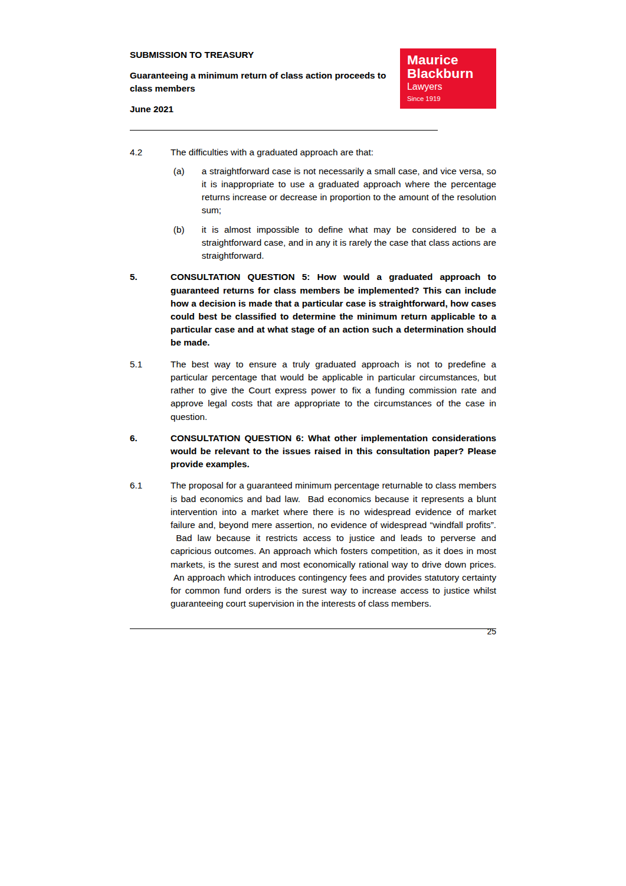SUBMISSION TO TREASURY
Guaranteeing a minimum return of class action proceeds to class members
June 2021
Maurice Blackburn Lawyers Since 1919
4.2
The difficulties with a graduated approach are that:
(a)
a straightforward case is not necessarily a small case, and vice versa, so it is inappropriate to use a graduated approach where the percentage returns increase or decrease in proportion to the amount of the resolution sum;
(b)
it is almost impossible to define what may be considered to be a straightforward case, and in any it is rarely the case that class actions are straightforward.
5.
CONSULTATION QUESTION 5: How would a graduated approach to guaranteed returns for class members be implemented? This can include how a decision is made that a particular case is straightforward, how cases could best be classified to determine the minimum return applicable to a particular case and at what stage of an action such a determination should be made.
5.1
The best way to ensure a truly graduated approach is not to predefine a particular percentage that would be applicable in particular circumstances, but rather to give the Court express power to fix a funding commission rate and approve legal costs that are appropriate to the circumstances of the case in question.
6.
CONSULTATION QUESTION 6: What other implementation considerations would be relevant to the issues raised in this consultation paper? Please provide examples.
6.1
The proposal for a guaranteed minimum percentage returnable to class members is bad economics and bad law. Bad economics because it represents a blunt intervention into a market where there is no widespread evidence of market failure and, beyond mere assertion, no evidence of widespread “windfall profits”. Bad law because it restricts access to justice and leads to perverse and capricious outcomes. An approach which fosters competition, as it does in most markets, is the surest and most economically rational way to drive down prices. An approach which introduces contingency fees and provides statutory certainty for common fund orders is the surest way to increase access to justice whilst guaranteeing court supervision in the interests of class members.
25